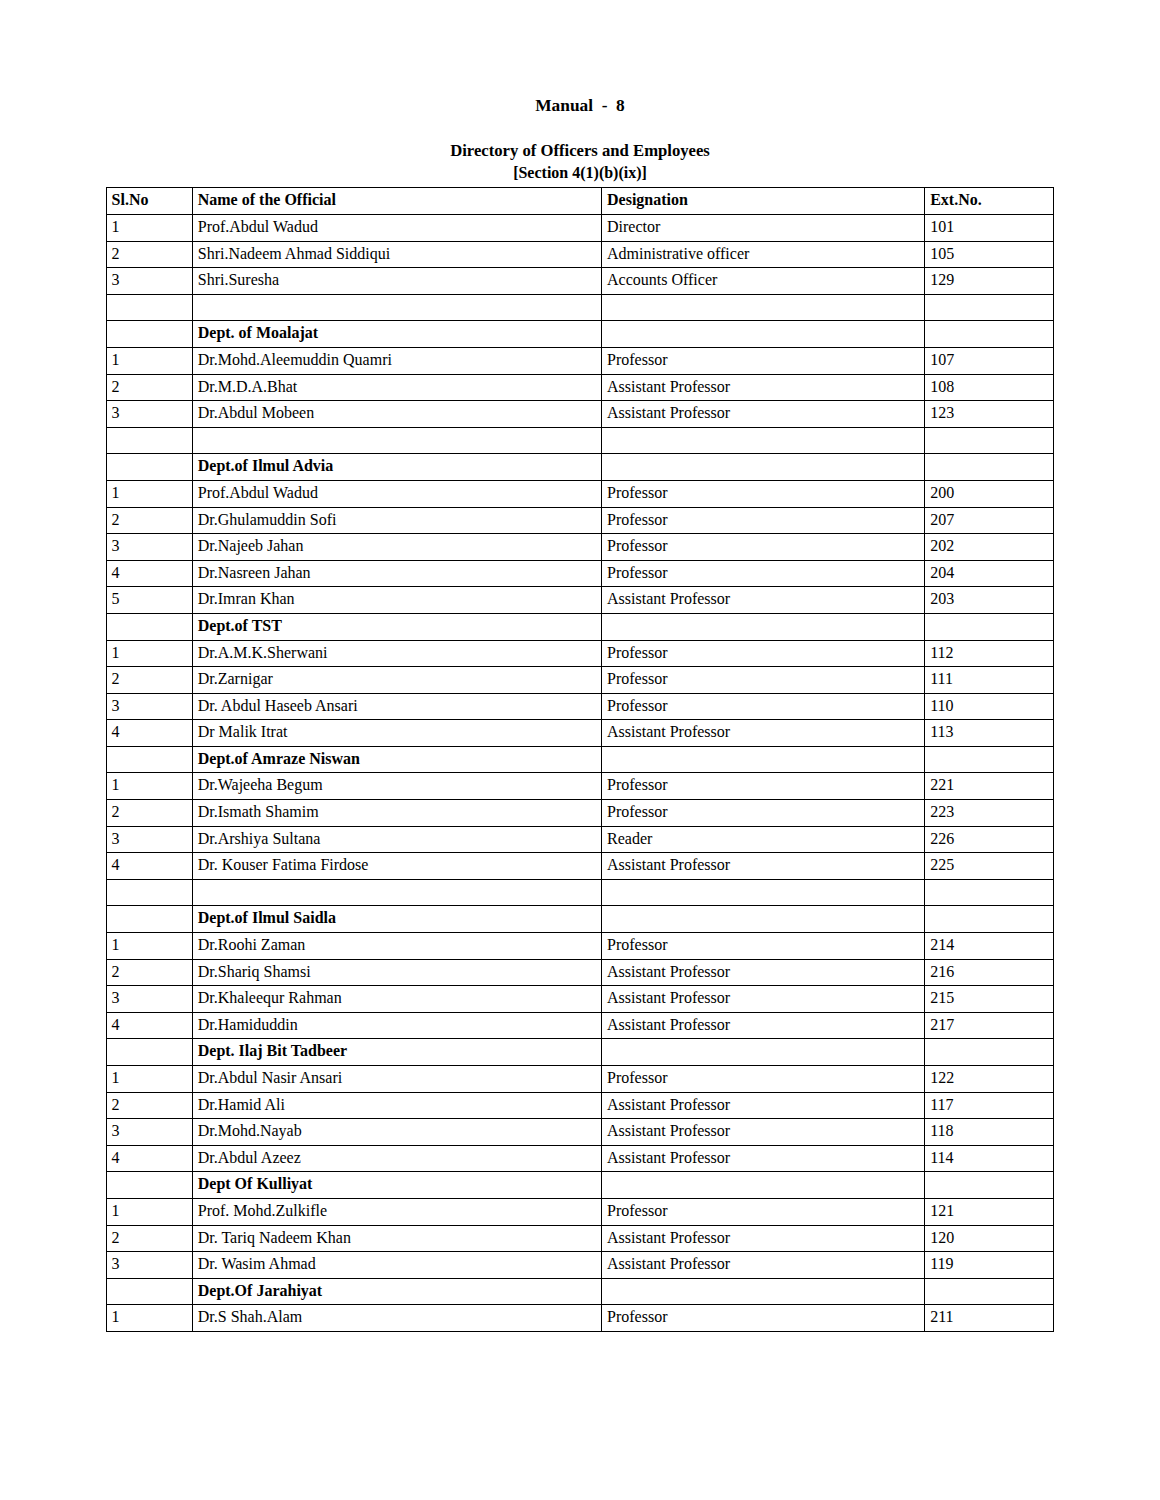Manual - 8
Directory of Officers and Employees
[Section 4(1)(b)(ix)]
| Sl.No | Name of the Official | Designation | Ext.No. |
| --- | --- | --- | --- |
| 1 | Prof.Abdul Wadud | Director | 101 |
| 2 | Shri.Nadeem Ahmad Siddiqui | Administrative officer | 105 |
| 3 | Shri.Suresha | Accounts Officer | 129 |
| | Dept. of Moalajat | | |
| 1 | Dr.Mohd.Aleemuddin Quamri | Professor | 107 |
| 2 | Dr.M.D.A.Bhat | Assistant Professor | 108 |
| 3 | Dr.Abdul Mobeen | Assistant Professor | 123 |
| | Dept.of Ilmul Advia | | |
| 1 | Prof.Abdul Wadud | Professor | 200 |
| 2 | Dr.Ghulamuddin Sofi | Professor | 207 |
| 3 | Dr.Najeeb Jahan | Professor | 202 |
| 4 | Dr.Nasreen Jahan | Professor | 204 |
| 5 | Dr.Imran Khan | Assistant Professor | 203 |
| | Dept.of TST | | |
| 1 | Dr.A.M.K.Sherwani | Professor | 112 |
| 2 | Dr.Zarnigar | Professor | 111 |
| 3 | Dr. Abdul Haseeb Ansari | Professor | 110 |
| 4 | Dr Malik Itrat | Assistant Professor | 113 |
| | Dept.of Amraze Niswan | | |
| 1 | Dr.Wajeeha Begum | Professor | 221 |
| 2 | Dr.Ismath Shamim | Professor | 223 |
| 3 | Dr.Arshiya Sultana | Reader | 226 |
| 4 | Dr. Kouser Fatima Firdose | Assistant Professor | 225 |
| | Dept.of Ilmul Saidla | | |
| 1 | Dr.Roohi Zaman | Professor | 214 |
| 2 | Dr.Shariq Shamsi | Assistant Professor | 216 |
| 3 | Dr.Khaleequr Rahman | Assistant Professor | 215 |
| 4 | Dr.Hamiduddin | Assistant Professor | 217 |
| | Dept. Ilaj Bit Tadbeer | | |
| 1 | Dr.Abdul Nasir Ansari | Professor | 122 |
| 2 | Dr.Hamid Ali | Assistant Professor | 117 |
| 3 | Dr.Mohd.Nayab | Assistant Professor | 118 |
| 4 | Dr.Abdul Azeez | Assistant Professor | 114 |
| | Dept Of Kulliyat | | |
| 1 | Prof. Mohd.Zulkifle | Professor | 121 |
| 2 | Dr. Tariq Nadeem Khan | Assistant Professor | 120 |
| 3 | Dr. Wasim Ahmad | Assistant Professor | 119 |
| | Dept.Of Jarahiyat | | |
| 1 | Dr.S Shah.Alam | Professor | 211 |